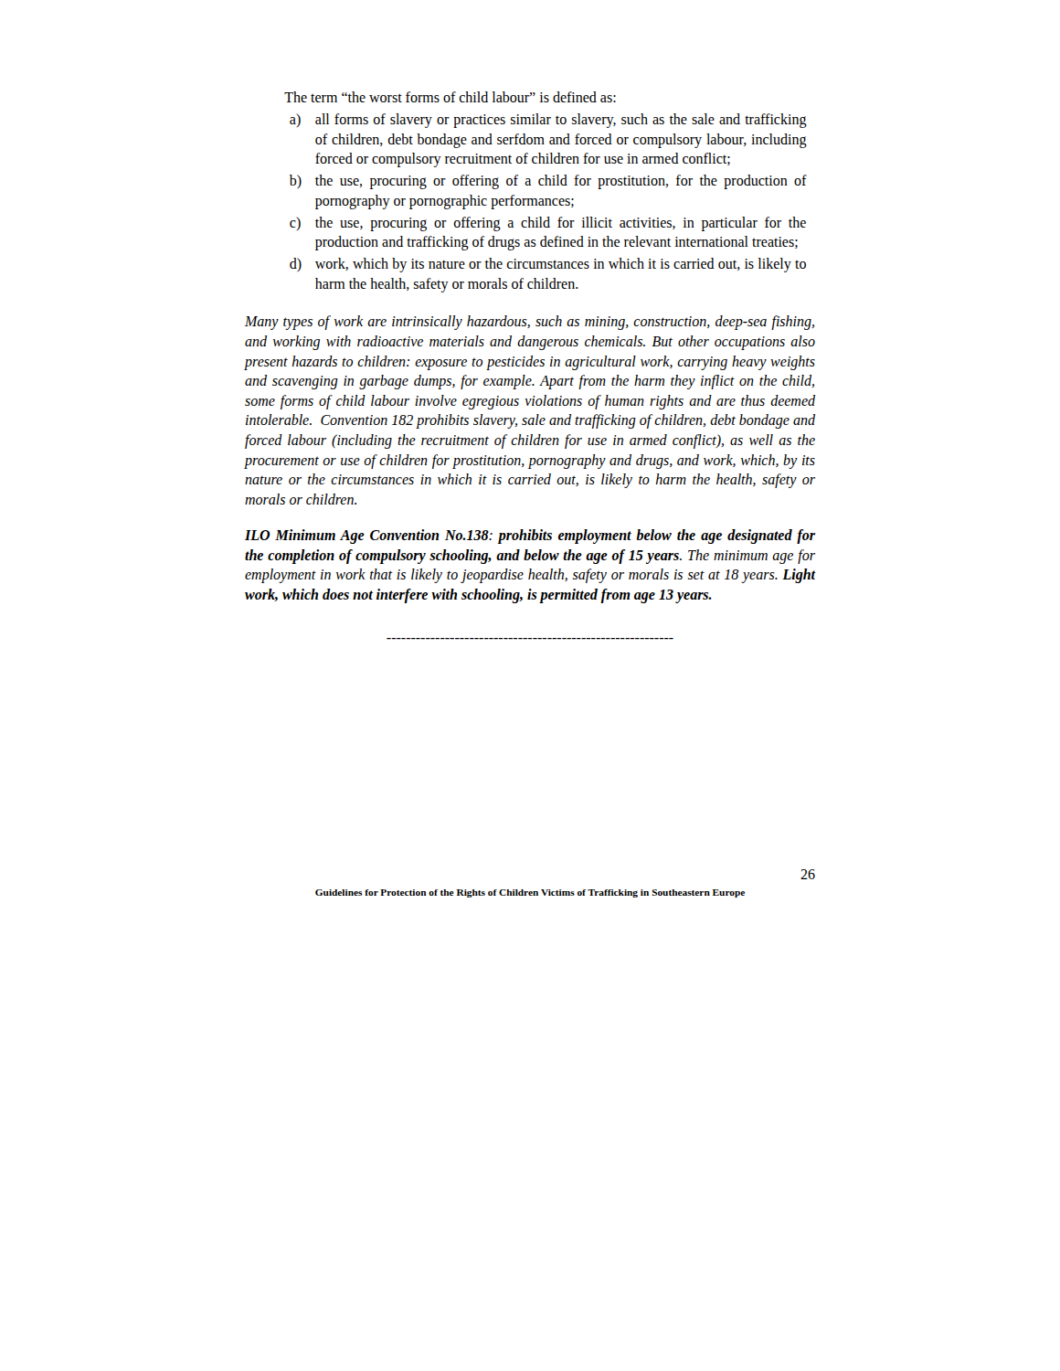The term “the worst forms of child labour” is defined as:
a) all forms of slavery or practices similar to slavery, such as the sale and trafficking of children, debt bondage and serfdom and forced or compulsory labour, including forced or compulsory recruitment of children for use in armed conflict;
b) the use, procuring or offering of a child for prostitution, for the production of pornography or pornographic performances;
c) the use, procuring or offering a child for illicit activities, in particular for the production and trafficking of drugs as defined in the relevant international treaties;
d) work, which by its nature or the circumstances in which it is carried out, is likely to harm the health, safety or morals of children.
Many types of work are intrinsically hazardous, such as mining, construction, deep-sea fishing, and working with radioactive materials and dangerous chemicals. But other occupations also present hazards to children: exposure to pesticides in agricultural work, carrying heavy weights and scavenging in garbage dumps, for example. Apart from the harm they inflict on the child, some forms of child labour involve egregious violations of human rights and are thus deemed intolerable. Convention 182 prohibits slavery, sale and trafficking of children, debt bondage and forced labour (including the recruitment of children for use in armed conflict), as well as the procurement or use of children for prostitution, pornography and drugs, and work, which, by its nature or the circumstances in which it is carried out, is likely to harm the health, safety or morals or children.
ILO Minimum Age Convention No.138: prohibits employment below the age designated for the completion of compulsory schooling, and below the age of 15 years. The minimum age for employment in work that is likely to jeopardise health, safety or morals is set at 18 years. Light work, which does not interfere with schooling, is permitted from age 13 years.
-----------------------------------------------------------
26
Guidelines for Protection of the Rights of Children Victims of Trafficking in Southeastern Europe